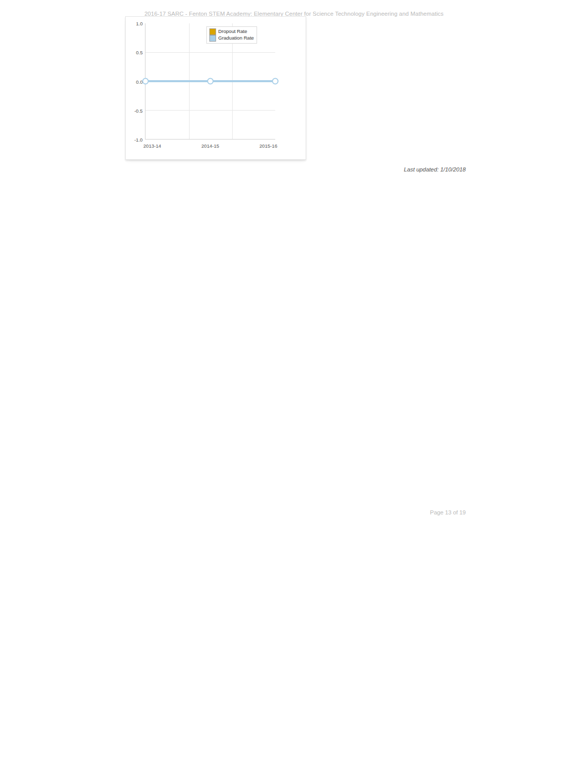2016-17 SARC - Fenton STEM Academy: Elementary Center for Science Technology Engineering and Mathematics
1.0
0.5
0.0
-0.5
-1.0
2013-14
2014-15
2015-16
Dropout Rate
Graduation Rate
Last updated: 1/10/2018
Page 13 of 19